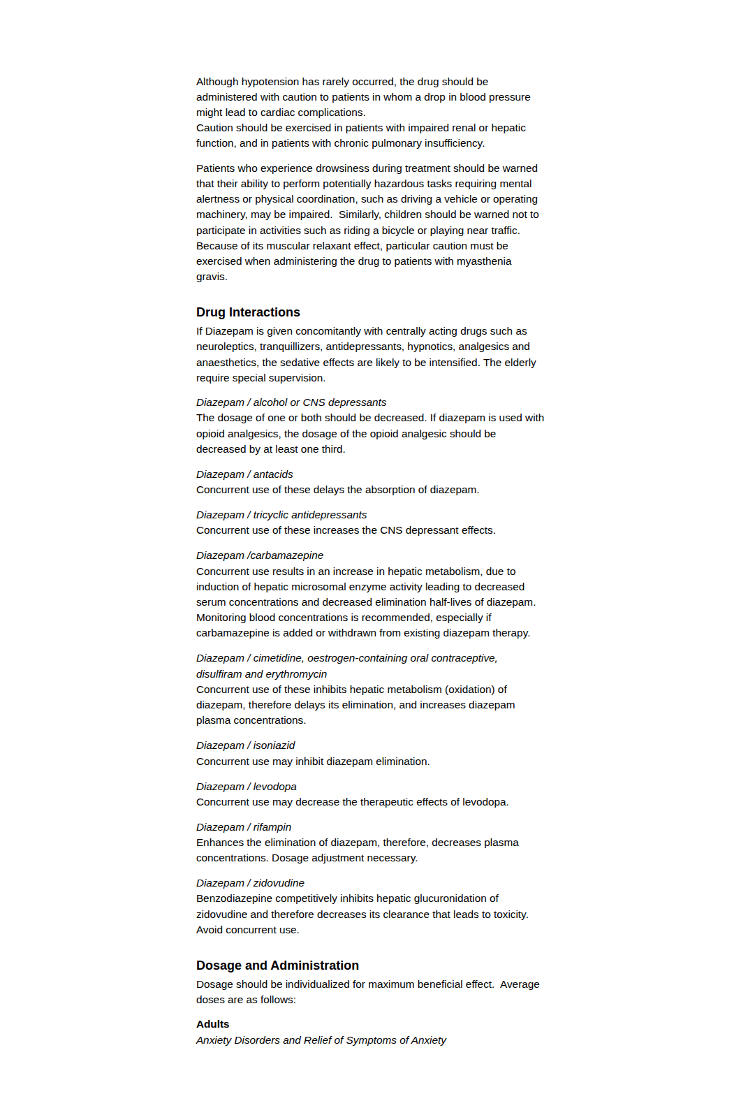Although hypotension has rarely occurred, the drug should be administered with caution to patients in whom a drop in blood pressure might lead to cardiac complications.
Caution should be exercised in patients with impaired renal or hepatic function, and in patients with chronic pulmonary insufficiency.
Patients who experience drowsiness during treatment should be warned that their ability to perform potentially hazardous tasks requiring mental alertness or physical coordination, such as driving a vehicle or operating machinery, may be impaired. Similarly, children should be warned not to participate in activities such as riding a bicycle or playing near traffic.
Because of its muscular relaxant effect, particular caution must be exercised when administering the drug to patients with myasthenia gravis.
Drug Interactions
If Diazepam is given concomitantly with centrally acting drugs such as neuroleptics, tranquillizers, antidepressants, hypnotics, analgesics and anaesthetics, the sedative effects are likely to be intensified. The elderly require special supervision.
Diazepam / alcohol or CNS depressants
The dosage of one or both should be decreased. If diazepam is used with opioid analgesics, the dosage of the opioid analgesic should be decreased by at least one third.
Diazepam / antacids
Concurrent use of these delays the absorption of diazepam.
Diazepam / tricyclic antidepressants
Concurrent use of these increases the CNS depressant effects.
Diazepam /carbamazepine
Concurrent use results in an increase in hepatic metabolism, due to induction of hepatic microsomal enzyme activity leading to decreased serum concentrations and decreased elimination half-lives of diazepam. Monitoring blood concentrations is recommended, especially if carbamazepine is added or withdrawn from existing diazepam therapy.
Diazepam / cimetidine, oestrogen-containing oral contraceptive, disulfiram and erythromycin
Concurrent use of these inhibits hepatic metabolism (oxidation) of diazepam, therefore delays its elimination, and increases diazepam plasma concentrations.
Diazepam / isoniazid
Concurrent use may inhibit diazepam elimination.
Diazepam / levodopa
Concurrent use may decrease the therapeutic effects of levodopa.
Diazepam / rifampin
Enhances the elimination of diazepam, therefore, decreases plasma concentrations. Dosage adjustment necessary.
Diazepam / zidovudine
Benzodiazepine competitively inhibits hepatic glucuronidation of zidovudine and therefore decreases its clearance that leads to toxicity. Avoid concurrent use.
Dosage and Administration
Dosage should be individualized for maximum beneficial effect. Average doses are as follows:
Adults
Anxiety Disorders and Relief of Symptoms of Anxiety